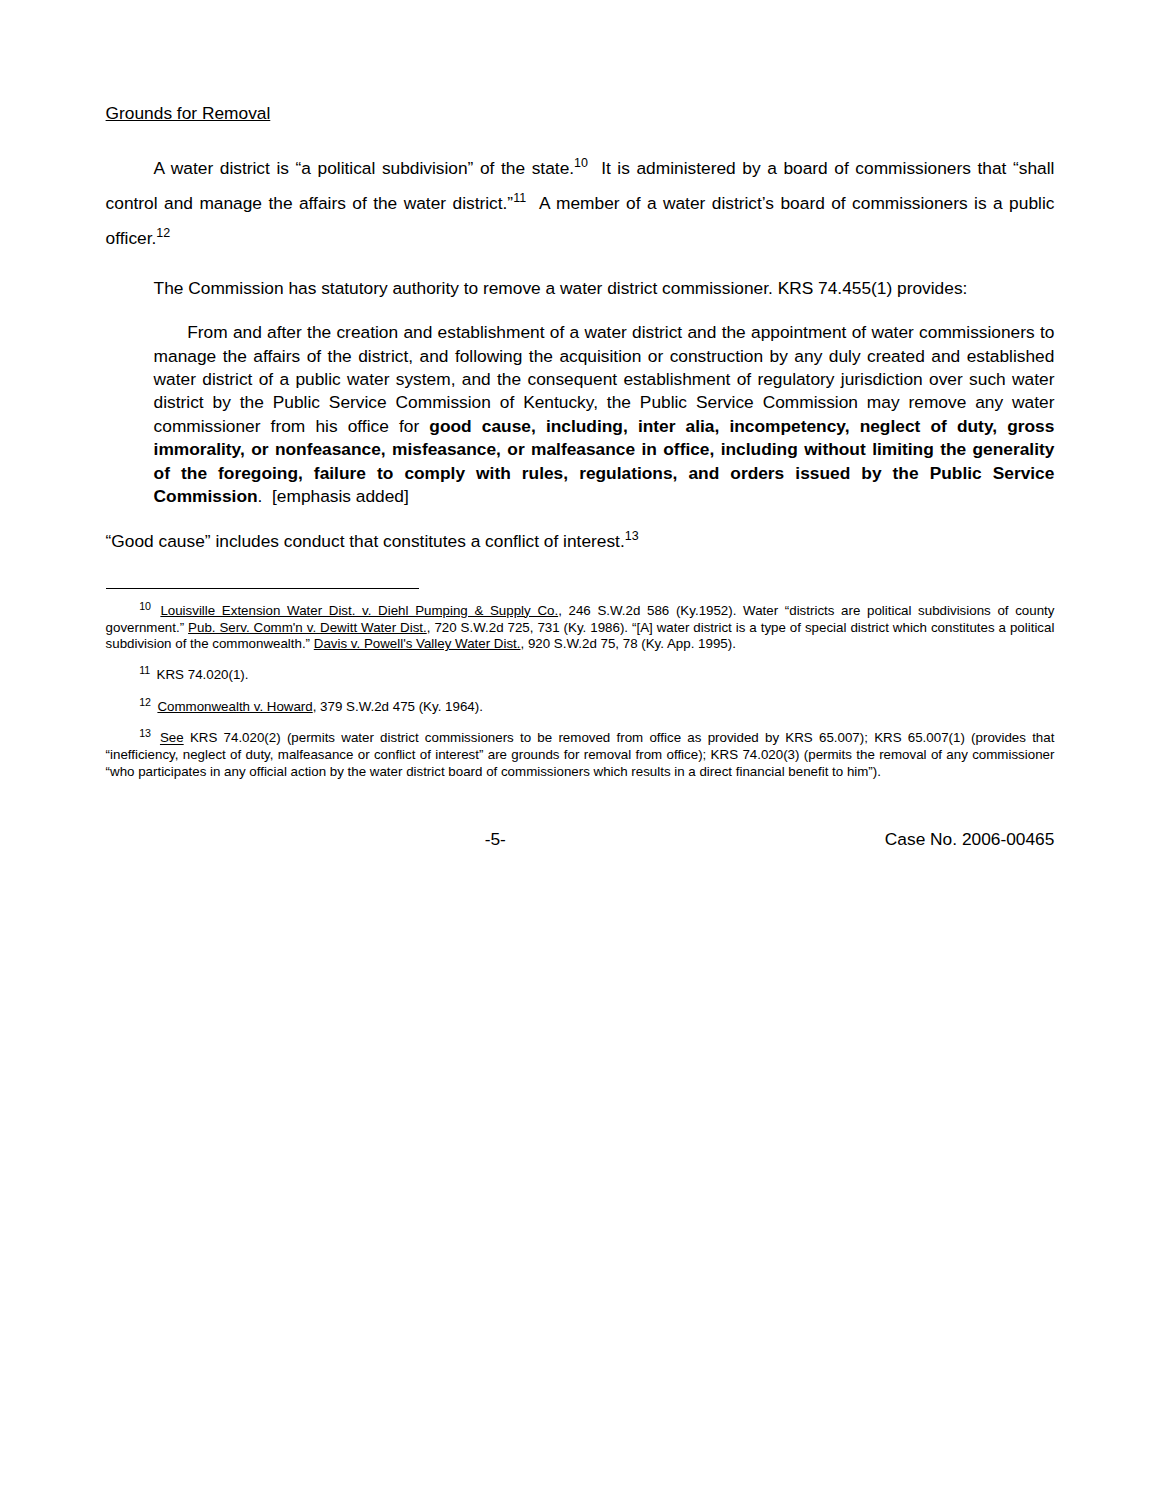Grounds for Removal
A water district is “a political subdivision” of the state.10 It is administered by a board of commissioners that “shall control and manage the affairs of the water district.”11 A member of a water district’s board of commissioners is a public officer.12
The Commission has statutory authority to remove a water district commissioner. KRS 74.455(1) provides:
From and after the creation and establishment of a water district and the appointment of water commissioners to manage the affairs of the district, and following the acquisition or construction by any duly created and established water district of a public water system, and the consequent establishment of regulatory jurisdiction over such water district by the Public Service Commission of Kentucky, the Public Service Commission may remove any water commissioner from his office for good cause, including, inter alia, incompetency, neglect of duty, gross immorality, or nonfeasance, misfeasance, or malfeasance in office, including without limiting the generality of the foregoing, failure to comply with rules, regulations, and orders issued by the Public Service Commission. [emphasis added]
“Good cause” includes conduct that constitutes a conflict of interest.13
10 Louisville Extension Water Dist. v. Diehl Pumping & Supply Co., 246 S.W.2d 586 (Ky.1952). Water “districts are political subdivisions of county government.” Pub. Serv. Comm'n v. Dewitt Water Dist., 720 S.W.2d 725, 731 (Ky. 1986). “[A] water district is a type of special district which constitutes a political subdivision of the commonwealth.” Davis v. Powell's Valley Water Dist., 920 S.W.2d 75, 78 (Ky. App. 1995).
11 KRS 74.020(1).
12 Commonwealth v. Howard, 379 S.W.2d 475 (Ky. 1964).
13 See KRS 74.020(2) (permits water district commissioners to be removed from office as provided by KRS 65.007); KRS 65.007(1) (provides that “inefficiency, neglect of duty, malfeasance or conflict of interest” are grounds for removal from office); KRS 74.020(3) (permits the removal of any commissioner “who participates in any official action by the water district board of commissioners which results in a direct financial benefit to him”).
-5-
Case No. 2006-00465